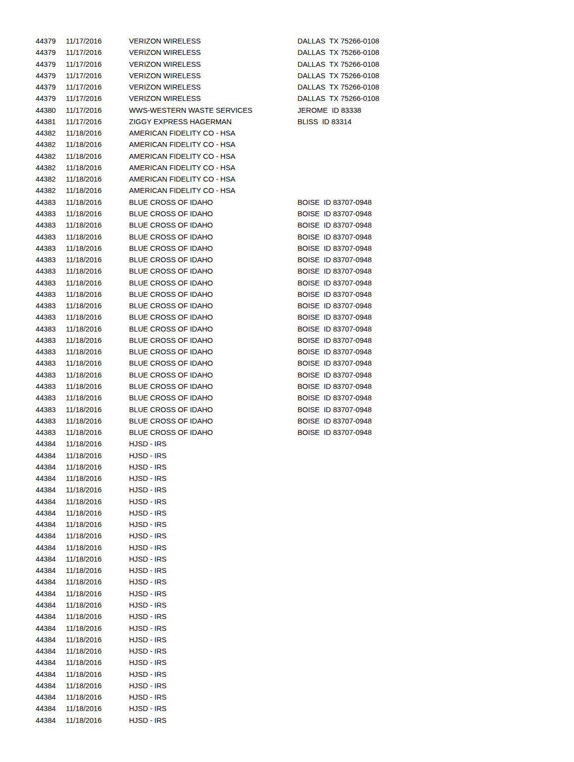| 44379 | 11/17/2016 | VERIZON WIRELESS | DALLAS TX 75266-0108 |
| 44379 | 11/17/2016 | VERIZON WIRELESS | DALLAS TX 75266-0108 |
| 44379 | 11/17/2016 | VERIZON WIRELESS | DALLAS TX 75266-0108 |
| 44379 | 11/17/2016 | VERIZON WIRELESS | DALLAS TX 75266-0108 |
| 44379 | 11/17/2016 | VERIZON WIRELESS | DALLAS TX 75266-0108 |
| 44379 | 11/17/2016 | VERIZON WIRELESS | DALLAS TX 75266-0108 |
| 44380 | 11/17/2016 | WWS-WESTERN WASTE SERVICES | JEROME ID 83338 |
| 44381 | 11/17/2016 | ZIGGY EXPRESS HAGERMAN | BLISS ID 83314 |
| 44382 | 11/18/2016 | AMERICAN FIDELITY CO - HSA | |
| 44382 | 11/18/2016 | AMERICAN FIDELITY CO - HSA | |
| 44382 | 11/18/2016 | AMERICAN FIDELITY CO - HSA | |
| 44382 | 11/18/2016 | AMERICAN FIDELITY CO - HSA | |
| 44382 | 11/18/2016 | AMERICAN FIDELITY CO - HSA | |
| 44382 | 11/18/2016 | AMERICAN FIDELITY CO - HSA | |
| 44383 | 11/18/2016 | BLUE CROSS OF IDAHO | BOISE ID 83707-0948 |
| 44383 | 11/18/2016 | BLUE CROSS OF IDAHO | BOISE ID 83707-0948 |
| 44383 | 11/18/2016 | BLUE CROSS OF IDAHO | BOISE ID 83707-0948 |
| 44383 | 11/18/2016 | BLUE CROSS OF IDAHO | BOISE ID 83707-0948 |
| 44383 | 11/18/2016 | BLUE CROSS OF IDAHO | BOISE ID 83707-0948 |
| 44383 | 11/18/2016 | BLUE CROSS OF IDAHO | BOISE ID 83707-0948 |
| 44383 | 11/18/2016 | BLUE CROSS OF IDAHO | BOISE ID 83707-0948 |
| 44383 | 11/18/2016 | BLUE CROSS OF IDAHO | BOISE ID 83707-0948 |
| 44383 | 11/18/2016 | BLUE CROSS OF IDAHO | BOISE ID 83707-0948 |
| 44383 | 11/18/2016 | BLUE CROSS OF IDAHO | BOISE ID 83707-0948 |
| 44383 | 11/18/2016 | BLUE CROSS OF IDAHO | BOISE ID 83707-0948 |
| 44383 | 11/18/2016 | BLUE CROSS OF IDAHO | BOISE ID 83707-0948 |
| 44383 | 11/18/2016 | BLUE CROSS OF IDAHO | BOISE ID 83707-0948 |
| 44383 | 11/18/2016 | BLUE CROSS OF IDAHO | BOISE ID 83707-0948 |
| 44383 | 11/18/2016 | BLUE CROSS OF IDAHO | BOISE ID 83707-0948 |
| 44383 | 11/18/2016 | BLUE CROSS OF IDAHO | BOISE ID 83707-0948 |
| 44383 | 11/18/2016 | BLUE CROSS OF IDAHO | BOISE ID 83707-0948 |
| 44383 | 11/18/2016 | BLUE CROSS OF IDAHO | BOISE ID 83707-0948 |
| 44383 | 11/18/2016 | BLUE CROSS OF IDAHO | BOISE ID 83707-0948 |
| 44383 | 11/18/2016 | BLUE CROSS OF IDAHO | BOISE ID 83707-0948 |
| 44383 | 11/18/2016 | BLUE CROSS OF IDAHO | BOISE ID 83707-0948 |
| 44384 | 11/18/2016 | HJSD - IRS | |
| 44384 | 11/18/2016 | HJSD - IRS | |
| 44384 | 11/18/2016 | HJSD - IRS | |
| 44384 | 11/18/2016 | HJSD - IRS | |
| 44384 | 11/18/2016 | HJSD - IRS | |
| 44384 | 11/18/2016 | HJSD - IRS | |
| 44384 | 11/18/2016 | HJSD - IRS | |
| 44384 | 11/18/2016 | HJSD - IRS | |
| 44384 | 11/18/2016 | HJSD - IRS | |
| 44384 | 11/18/2016 | HJSD - IRS | |
| 44384 | 11/18/2016 | HJSD - IRS | |
| 44384 | 11/18/2016 | HJSD - IRS | |
| 44384 | 11/18/2016 | HJSD - IRS | |
| 44384 | 11/18/2016 | HJSD - IRS | |
| 44384 | 11/18/2016 | HJSD - IRS | |
| 44384 | 11/18/2016 | HJSD - IRS | |
| 44384 | 11/18/2016 | HJSD - IRS | |
| 44384 | 11/18/2016 | HJSD - IRS | |
| 44384 | 11/18/2016 | HJSD - IRS | |
| 44384 | 11/18/2016 | HJSD - IRS | |
| 44384 | 11/18/2016 | HJSD - IRS | |
| 44384 | 11/18/2016 | HJSD - IRS | |
| 44384 | 11/18/2016 | HJSD - IRS | |
| 44384 | 11/18/2016 | HJSD - IRS | |
| 44384 | 11/18/2016 | HJSD - IRS | |